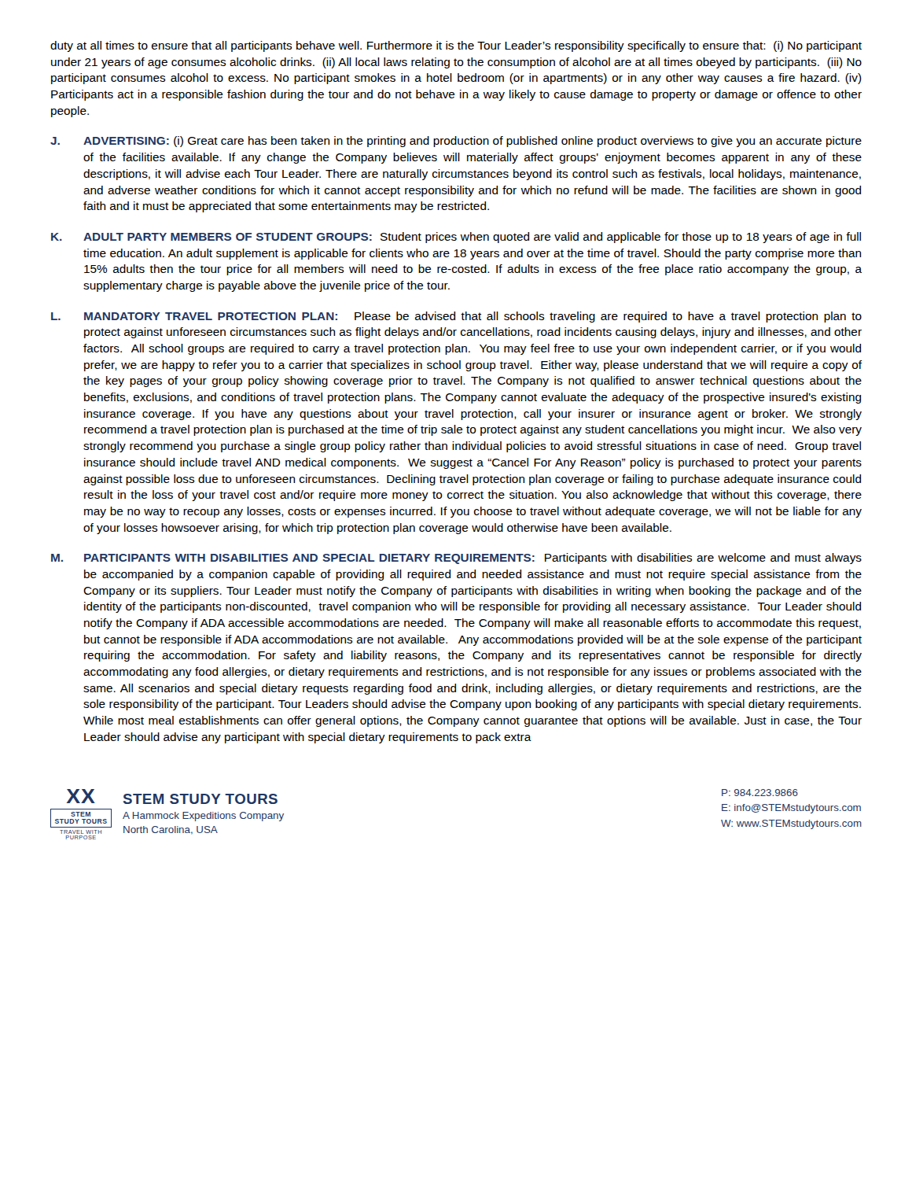duty at all times to ensure that all participants behave well. Furthermore it is the Tour Leader’s responsibility specifically to ensure that: (i) No participant under 21 years of age consumes alcoholic drinks. (ii) All local laws relating to the consumption of alcohol are at all times obeyed by participants. (iii) No participant consumes alcohol to excess. No participant smokes in a hotel bedroom (or in apartments) or in any other way causes a fire hazard. (iv) Participants act in a responsible fashion during the tour and do not behave in a way likely to cause damage to property or damage or offence to other people.
J.
ADVERTISING: (i) Great care has been taken in the printing and production of published online product overviews to give you an accurate picture of the facilities available. If any change the Company believes will materially affect groups' enjoyment becomes apparent in any of these descriptions, it will advise each Tour Leader. There are naturally circumstances beyond its control such as festivals, local holidays, maintenance, and adverse weather conditions for which it cannot accept responsibility and for which no refund will be made. The facilities are shown in good faith and it must be appreciated that some entertainments may be restricted.
K.
ADULT PARTY MEMBERS OF STUDENT GROUPS: Student prices when quoted are valid and applicable for those up to 18 years of age in full time education. An adult supplement is applicable for clients who are 18 years and over at the time of travel. Should the party comprise more than 15% adults then the tour price for all members will need to be re-costed. If adults in excess of the free place ratio accompany the group, a supplementary charge is payable above the juvenile price of the tour.
L.
MANDATORY TRAVEL PROTECTION PLAN: Please be advised that all schools traveling are required to have a travel protection plan to protect against unforeseen circumstances such as flight delays and/or cancellations, road incidents causing delays, injury and illnesses, and other factors. All school groups are required to carry a travel protection plan. You may feel free to use your own independent carrier, or if you would prefer, we are happy to refer you to a carrier that specializes in school group travel. Either way, please understand that we will require a copy of the key pages of your group policy showing coverage prior to travel. The Company is not qualified to answer technical questions about the benefits, exclusions, and conditions of travel protection plans. The Company cannot evaluate the adequacy of the prospective insured's existing insurance coverage. If you have any questions about your travel protection, call your insurer or insurance agent or broker. We strongly recommend a travel protection plan is purchased at the time of trip sale to protect against any student cancellations you might incur. We also very strongly recommend you purchase a single group policy rather than individual policies to avoid stressful situations in case of need. Group travel insurance should include travel AND medical components. We suggest a “Cancel For Any Reason” policy is purchased to protect your parents against possible loss due to unforeseen circumstances. Declining travel protection plan coverage or failing to purchase adequate insurance could result in the loss of your travel cost and/or require more money to correct the situation. You also acknowledge that without this coverage, there may be no way to recoup any losses, costs or expenses incurred. If you choose to travel without adequate coverage, we will not be liable for any of your losses howsoever arising, for which trip protection plan coverage would otherwise have been available.
M.
PARTICIPANTS WITH DISABILITIES AND SPECIAL DIETARY REQUIREMENTS: Participants with disabilities are welcome and must always be accompanied by a companion capable of providing all required and needed assistance and must not require special assistance from the Company or its suppliers. Tour Leader must notify the Company of participants with disabilities in writing when booking the package and of the identity of the participants non-discounted, travel companion who will be responsible for providing all necessary assistance. Tour Leader should notify the Company if ADA accessible accommodations are needed. The Company will make all reasonable efforts to accommodate this request, but cannot be responsible if ADA accommodations are not available. Any accommodations provided will be at the sole expense of the participant requiring the accommodation. For safety and liability reasons, the Company and its representatives cannot be responsible for directly accommodating any food allergies, or dietary requirements and restrictions, and is not responsible for any issues or problems associated with the same. All scenarios and special dietary requests regarding food and drink, including allergies, or dietary requirements and restrictions, are the sole responsibility of the participant. Tour Leaders should advise the Company upon booking of any participants with special dietary requirements. While most meal establishments can offer general options, the Company cannot guarantee that options will be available. Just in case, the Tour Leader should advise any participant with special dietary requirements to pack extra
XX
STEM
STUDY TOURS
TRAVEL WITH PURPOSE
STEM STUDY TOURS
A Hammock Expeditions Company
North Carolina, USA
P: 984.223.9866
E: info@STEMstudytours.com
W: www.STEMstudytours.com